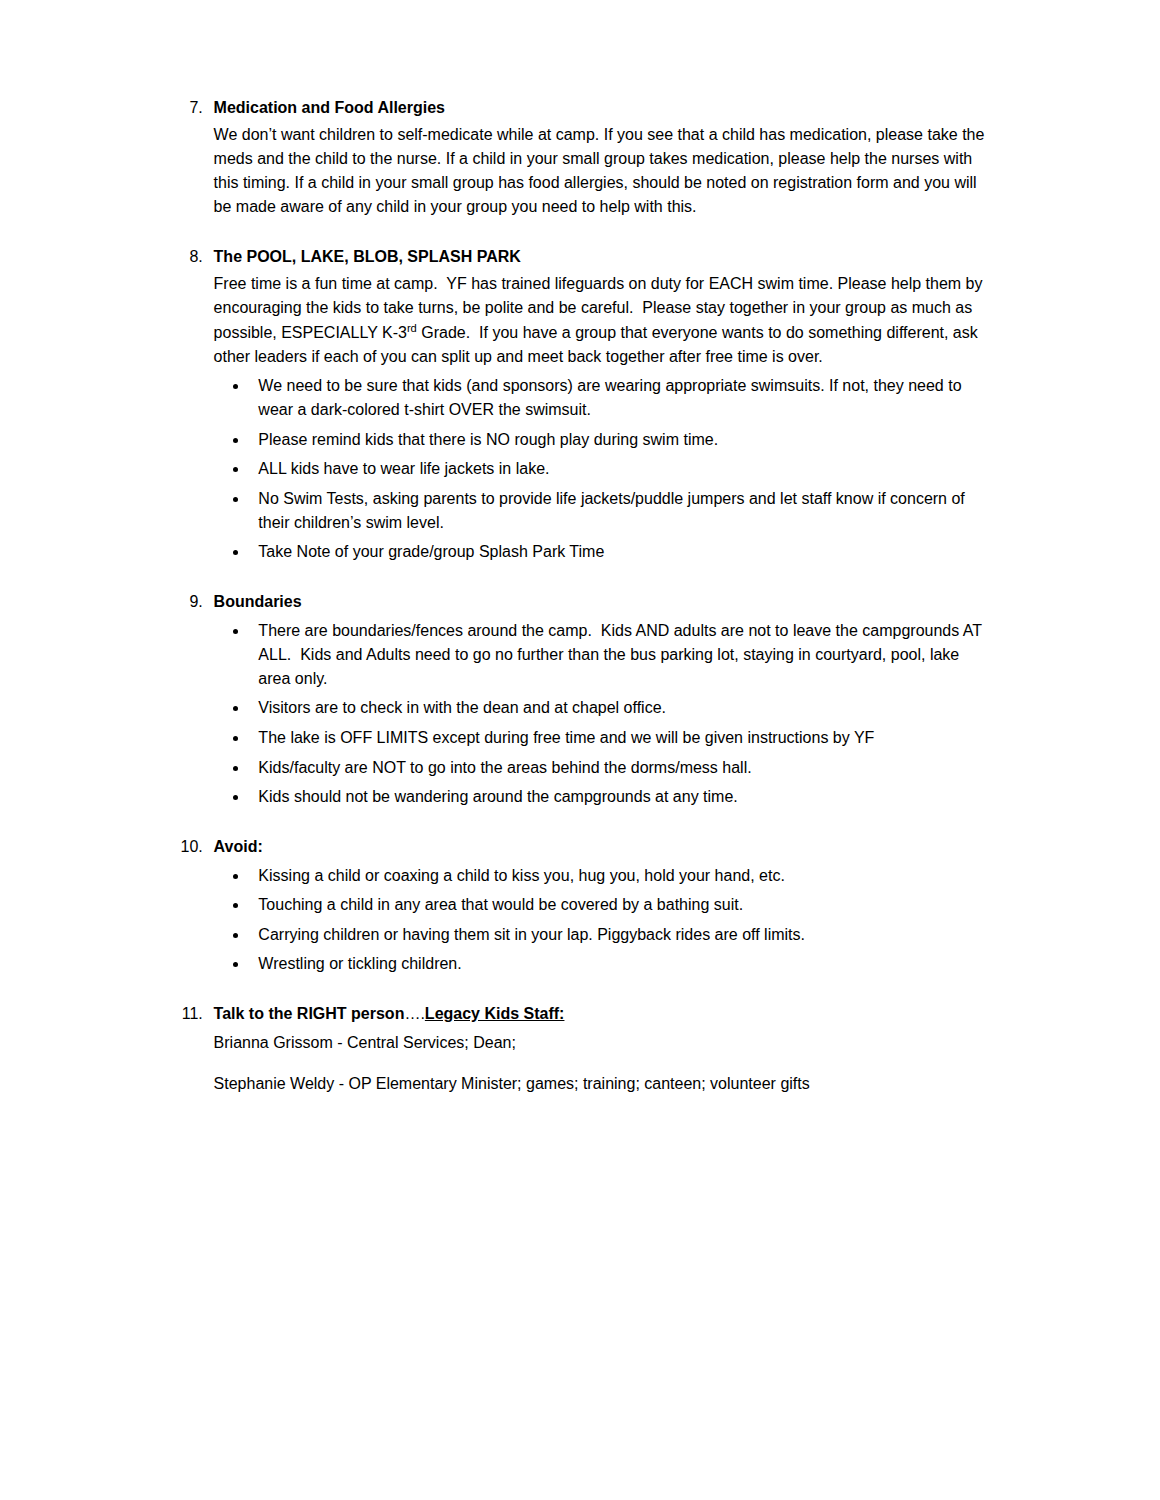Medication and Food Allergies
We don’t want children to self-medicate while at camp. If you see that a child has medication, please take the meds and the child to the nurse. If a child in your small group takes medication, please help the nurses with this timing. If a child in your small group has food allergies, should be noted on registration form and you will be made aware of any child in your group you need to help with this.
The POOL, LAKE, BLOB, SPLASH PARK
Free time is a fun time at camp. YF has trained lifeguards on duty for EACH swim time. Please help them by encouraging the kids to take turns, be polite and be careful. Please stay together in your group as much as possible, ESPECIALLY K-3rd Grade. If you have a group that everyone wants to do something different, ask other leaders if each of you can split up and meet back together after free time is over.
We need to be sure that kids (and sponsors) are wearing appropriate swimsuits. If not, they need to wear a dark-colored t-shirt OVER the swimsuit.
Please remind kids that there is NO rough play during swim time.
ALL kids have to wear life jackets in lake.
No Swim Tests, asking parents to provide life jackets/puddle jumpers and let staff know if concern of their children’s swim level.
Take Note of your grade/group Splash Park Time
Boundaries
There are boundaries/fences around the camp. Kids AND adults are not to leave the campgrounds AT ALL. Kids and Adults need to go no further than the bus parking lot, staying in courtyard, pool, lake area only.
Visitors are to check in with the dean and at chapel office.
The lake is OFF LIMITS except during free time and we will be given instructions by YF
Kids/faculty are NOT to go into the areas behind the dorms/mess hall.
Kids should not be wandering around the campgrounds at any time.
Avoid:
Kissing a child or coaxing a child to kiss you, hug you, hold your hand, etc.
Touching a child in any area that would be covered by a bathing suit.
Carrying children or having them sit in your lap. Piggyback rides are off limits.
Wrestling or tickling children.
Talk to the RIGHT person….Legacy Kids Staff:
Brianna Grissom - Central Services; Dean;
Stephanie Weldy - OP Elementary Minister; games; training; canteen; volunteer gifts